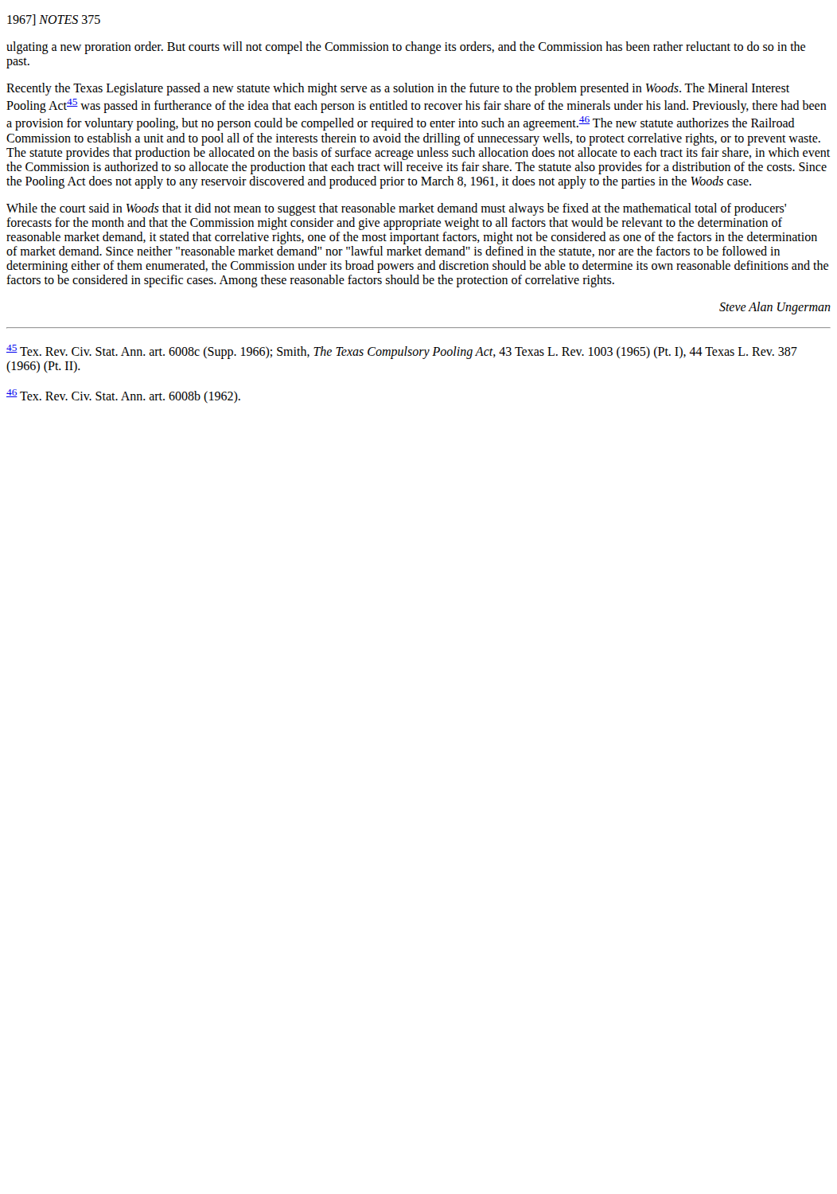1967] NOTES 375
ulgating a new proration order. But courts will not compel the Commission to change its orders, and the Commission has been rather reluctant to do so in the past.
Recently the Texas Legislature passed a new statute which might serve as a solution in the future to the problem presented in Woods. The Mineral Interest Pooling Act45 was passed in furtherance of the idea that each person is entitled to recover his fair share of the minerals under his land. Previously, there had been a provision for voluntary pooling, but no person could be compelled or required to enter into such an agreement.46 The new statute authorizes the Railroad Commission to establish a unit and to pool all of the interests therein to avoid the drilling of unnecessary wells, to protect correlative rights, or to prevent waste. The statute provides that production be allocated on the basis of surface acreage unless such allocation does not allocate to each tract its fair share, in which event the Commission is authorized to so allocate the production that each tract will receive its fair share. The statute also provides for a distribution of the costs. Since the Pooling Act does not apply to any reservoir discovered and produced prior to March 8, 1961, it does not apply to the parties in the Woods case.
While the court said in Woods that it did not mean to suggest that reasonable market demand must always be fixed at the mathematical total of producers' forecasts for the month and that the Commission might consider and give appropriate weight to all factors that would be relevant to the determination of reasonable market demand, it stated that correlative rights, one of the most important factors, might not be considered as one of the factors in the determination of market demand. Since neither "reasonable market demand" nor "lawful market demand" is defined in the statute, nor are the factors to be followed in determining either of them enumerated, the Commission under its broad powers and discretion should be able to determine its own reasonable definitions and the factors to be considered in specific cases. Among these reasonable factors should be the protection of correlative rights.
Steve Alan Ungerman
45 Tex. Rev. Civ. Stat. Ann. art. 6008c (Supp. 1966); Smith, The Texas Compulsory Pooling Act, 43 Texas L. Rev. 1003 (1965) (Pt. I), 44 Texas L. Rev. 387 (1966) (Pt. II).
46 Tex. Rev. Civ. Stat. Ann. art. 6008b (1962).